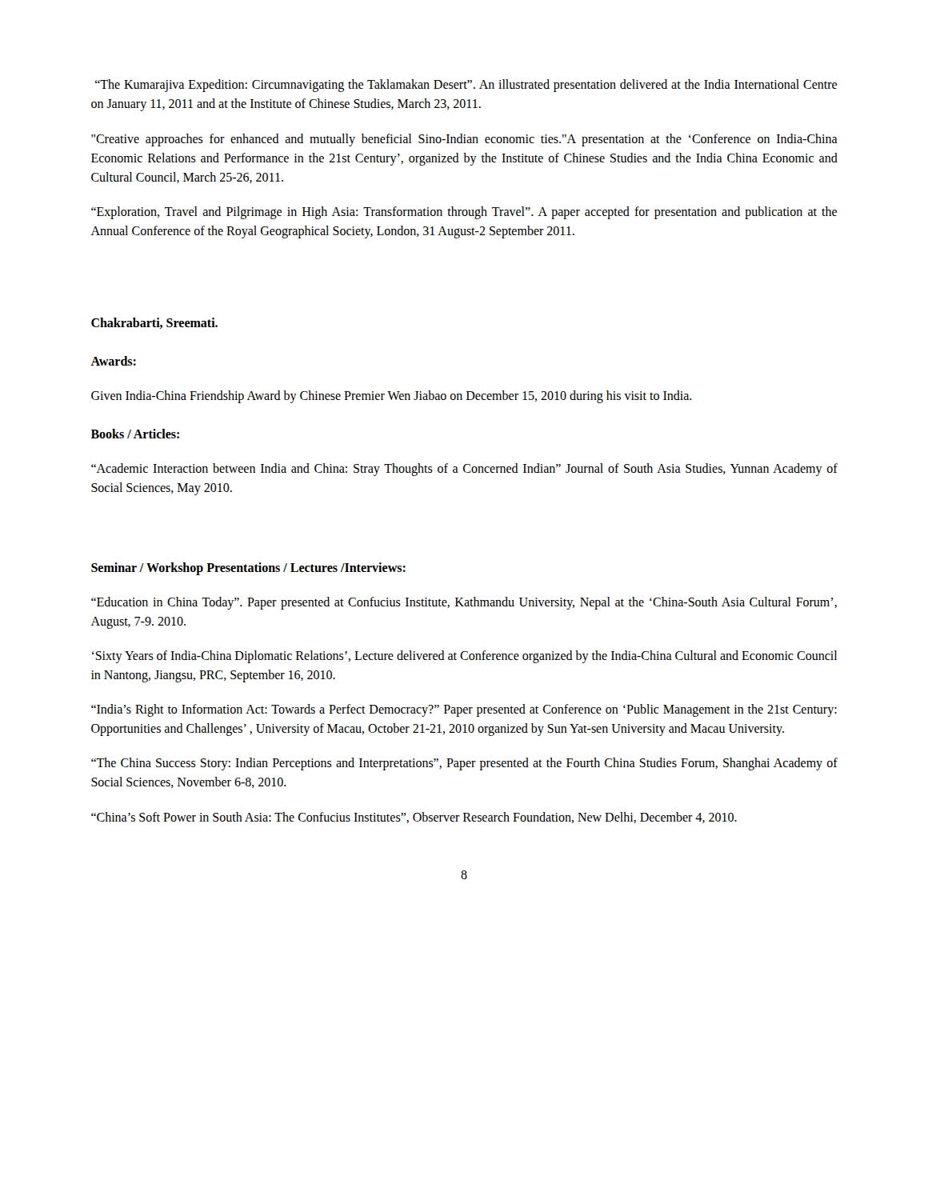“The Kumarajiva Expedition: Circumnavigating the Taklamakan Desert”. An illustrated presentation delivered at the India International Centre on January 11, 2011 and at the Institute of Chinese Studies, March 23, 2011.
"Creative approaches for enhanced and mutually beneficial Sino-Indian economic ties."A presentation at the ‘Conference on India-China Economic Relations and Performance in the 21st Century’, organized by the Institute of Chinese Studies and the India China Economic and Cultural Council, March 25-26, 2011.
“Exploration, Travel and Pilgrimage in High Asia: Transformation through Travel”. A paper accepted for presentation and publication at the Annual Conference of the Royal Geographical Society, London, 31 August-2 September 2011.
Chakrabarti, Sreemati.
Awards:
Given India-China Friendship Award by Chinese Premier Wen Jiabao on December 15, 2010 during his visit to India.
Books / Articles:
“Academic Interaction between India and China: Stray Thoughts of a Concerned Indian” Journal of South Asia Studies, Yunnan Academy of Social Sciences, May 2010.
Seminar / Workshop Presentations / Lectures /Interviews:
“Education in China Today”. Paper presented at Confucius Institute, Kathmandu University, Nepal at the ‘China-South Asia Cultural Forum’, August, 7-9. 2010.
‘Sixty Years of India-China Diplomatic Relations’, Lecture delivered at Conference organized by the India-China Cultural and Economic Council in Nantong, Jiangsu, PRC, September 16, 2010.
“India’s Right to Information Act: Towards a Perfect Democracy?” Paper presented at Conference on ‘Public Management in the 21st Century: Opportunities and Challenges’ , University of Macau, October 21-21, 2010 organized by Sun Yat-sen University and Macau University.
“The China Success Story: Indian Perceptions and Interpretations”, Paper presented at the Fourth China Studies Forum, Shanghai Academy of Social Sciences, November 6-8, 2010.
“China’s Soft Power in South Asia: The Confucius Institutes”, Observer Research Foundation, New Delhi, December 4, 2010.
8